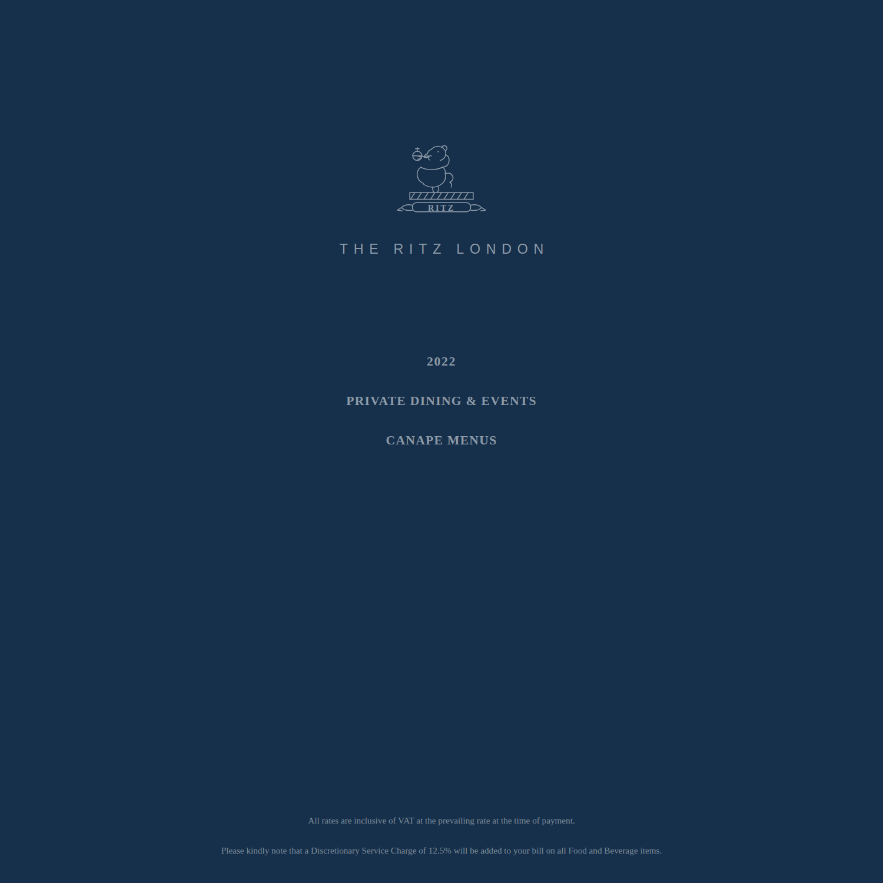RITZ
The Ritz London
2022
Private Dining & Events
Canape Menus
All rates are inclusive of VAT at the prevailing rate at the time of payment.
Please kindly note that a Discretionary Service Charge of 12.5% will be added to your bill on all Food and Beverage items.